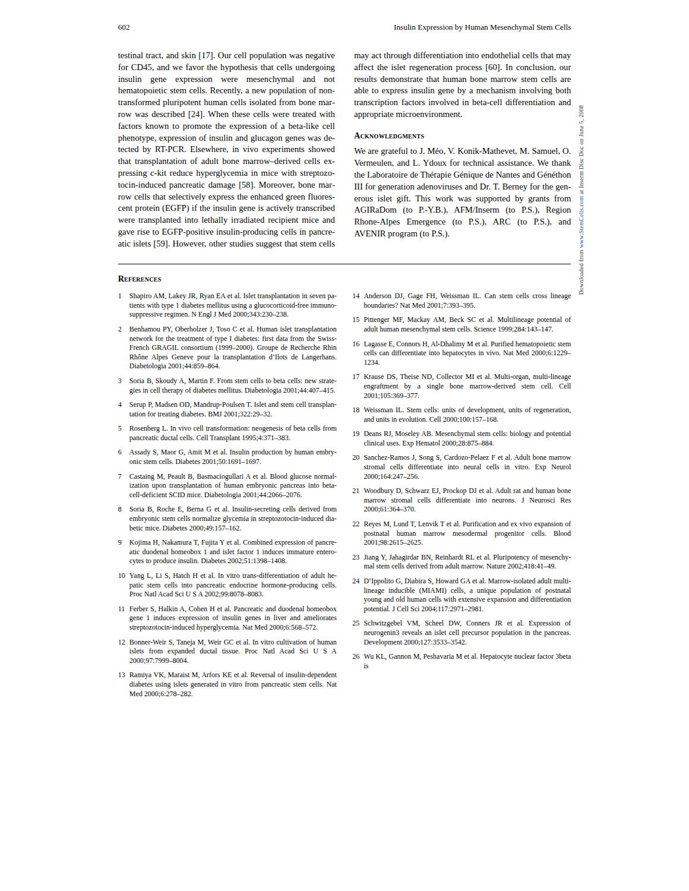602 Insulin Expression by Human Mesenchymal Stem Cells
Downloaded from www.StemCells.com at Inserm Disc Doc on June 5, 2008
testinal tract, and skin [17]. Our cell population was negative for CD45, and we favor the hypothesis that cells undergoing insulin gene expression were mesenchymal and not hematopoietic stem cells. Recently, a new population of nontransformed pluripotent human cells isolated from bone marrow was described [24]. When these cells were treated with factors known to promote the expression of a beta-like cell phenotype, expression of insulin and glucagon genes was detected by RT-PCR. Elsewhere, in vivo experiments showed that transplantation of adult bone marrow–derived cells expressing c-kit reduce hyperglycemia in mice with streptozotocin-induced pancreatic damage [58]. Moreover, bone marrow cells that selectively express the enhanced green fluorescent protein (EGFP) if the insulin gene is actively transcribed were transplanted into lethally irradiated recipient mice and gave rise to EGFP-positive insulin-producing cells in pancreatic islets [59]. However, other studies suggest that stem cells may act through differentiation into endothelial cells that may affect the islet regeneration process [60]. In conclusion, our results demonstrate that human bone marrow stem cells are able to express insulin gene by a mechanism involving both transcription factors involved in beta-cell differentiation and appropriate microenvironment.
Acknowledgments
We are grateful to J. Méo, V. Konik-Mathevet, M. Samuel, O. Vermeulen, and L. Ydoux for technical assistance. We thank the Laboratoire de Thérapie Génique de Nantes and Généthon III for generation adenoviruses and Dr. T. Berney for the generous islet gift. This work was supported by grants from AGIRaDom (to P.-Y.B.), AFM/Inserm (to P.S.), Region Rhone-Alpes Emergence (to P.S.), ARC (to P.S.), and AVENIR program (to P.S.).
References
Shapiro AM, Lakey JR, Ryan EA et al. Islet transplantation in seven patients with type 1 diabetes mellitus using a glucocorticoid-free immunosuppressive regimen. N Engl J Med 2000;343:230–238.
Benhamou PY, Oberholzer J, Toso C et al. Human islet transplantation network for the treatment of type I diabetes: first data from the Swiss-French GRAGIL consortium (1999–2000). Groupe de Recherche Rhin Rhône Alpes Geneve pour la transplantation d’Ilots de Langerhans. Diabetologia 2001;44:859–864.
Soria B, Skoudy A, Martin F. From stem cells to beta cells: new strategies in cell therapy of diabetes mellitus. Diabetologia 2001;44:407–415.
Serup P, Madsen OD, Mandrup-Poulsen T. Islet and stem cell transplantation for treating diabetes. BMJ 2001;322:29–32.
Rosenberg L. In vivo cell transformation: neogenesis of beta cells from pancreatic ductal cells. Cell Transplant 1995;4:371–383.
Assady S, Maor G, Amit M et al. Insulin production by human embryonic stem cells. Diabetes 2001;50:1691–1697.
Castaing M, Peault B, Basmaciogullari A et al. Blood glucose normalization upon transplantation of human embryonic pancreas into beta-cell-deficient SCID mice. Diabetologia 2001;44:2066–2076.
Soria B, Roche E, Berna G et al. Insulin-secreting cells derived from embryonic stem cells normalize glycemia in streptozotocin-induced diabetic mice. Diabetes 2000;49:157–162.
Kojima H, Nakamura T, Fujita Y et al. Combined expression of pancreatic duodenal homeobox 1 and islet factor 1 induces immature enterocytes to produce insulin. Diabetes 2002;51:1398–1408.
Yang L, Li S, Hatch H et al. In vitro trans-differentiation of adult hepatic stem cells into pancreatic endocrine hormone-producing cells. Proc Natl Acad Sci U S A 2002;99:8078–8083.
Ferber S, Halkin A, Cohen H et al. Pancreatic and duodenal homeobox gene 1 induces expression of insulin genes in liver and ameliorates streptozotocin-induced hyperglycemia. Nat Med 2000;6:568–572.
Bonner-Weir S, Taneja M, Weir GC et al. In vitro cultivation of human islets from expanded ductal tissue. Proc Natl Acad Sci U S A 2000;97:7999–8004.
Ramiya VK, Maraist M, Arfors KE et al. Reversal of insulin-dependent diabetes using islets generated in vitro from pancreatic stem cells. Nat Med 2000;6:278–282.
Anderson DJ, Gage FH, Weissman IL. Can stem cells cross lineage boundaries? Nat Med 2001;7:393–395.
Pittenger MF, Mackay AM, Beck SC et al. Multilineage potential of adult human mesenchymal stem cells. Science 1999;284:143–147.
Lagasse E, Connors H, Al-Dhalimy M et al. Purified hematopoietic stem cells can differentiate into hepatocytes in vivo. Nat Med 2000;6:1229–1234.
Krause DS, Theise ND, Collector MI et al. Multi-organ, multi-lineage engraftment by a single bone marrow-derived stem cell. Cell 2001;105:369–377.
Weissman IL. Stem cells: units of development, units of regeneration, and units in evolution. Cell 2000;100:157–168.
Deans RJ, Moseley AB. Mesenchymal stem cells: biology and potential clinical uses. Exp Hematol 2000;28:875–884.
Sanchez-Ramos J, Song S, Cardozo-Pelaez F et al. Adult bone marrow stromal cells differentiate into neural cells in vitro. Exp Neurol 2000;164:247–256.
Woodbury D, Schwarz EJ, Prockop DJ et al. Adult rat and human bone marrow stromal cells differentiate into neurons. J Neurosci Res 2000;61:364–370.
Reyes M, Lund T, Lenvik T et al. Purification and ex vivo expansion of postnatal human marrow mesodermal progenitor cells. Blood 2001;98:2615–2625.
Jiang Y, Jahagirdar BN, Reinhardt RL et al. Pluripotency of mesenchymal stem cells derived from adult marrow. Nature 2002;418:41–49.
D’Ippolito G, Diabira S, Howard GA et al. Marrow-isolated adult multilineage inducible (MIAMI) cells, a unique population of postnatal young and old human cells with extensive expansion and differentiation potential. J Cell Sci 2004;117:2971–2981.
Schwitzgebel VM, Scheel DW, Conners JR et al. Expression of neurogenin3 reveals an islet cell precursor population in the pancreas. Development 2000;127:3533–3542.
Wu KL, Gannon M, Peshavaria M et al. Hepatocyte nuclear factor 3beta is